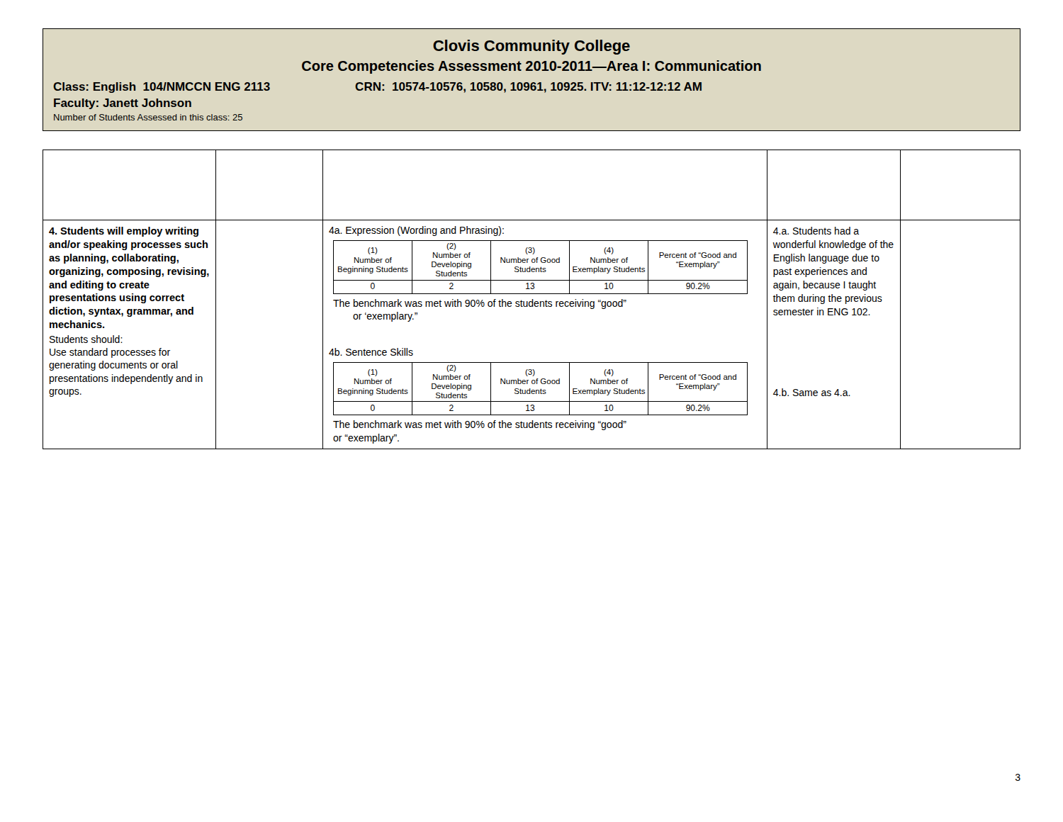Clovis Community College
Core Competencies Assessment 2010-2011—Area I: Communication
Class: English 104/NMCCN ENG 2113CRN: 10574-10576, 10580, 10961, 10925. ITV: 11:12-12:12 AM
Faculty: Janett Johnson
Number of Students Assessed in this class: 25
| 4. Students will employ writing and/or speaking processes such as planning, collaborating, organizing, composing, revising, and editing to create presentations using correct diction, syntax, grammar, and mechanics. Students should: Use standard processes for generating documents or oral presentations independently and in groups. | | 4a. Expression (Wording and Phrasing): / (1) Number of Beginning Students / (2) Number of Developing Students / (3) Number of Good Students / (4) Number of Exemplary Students / Percent of “Good and “Exemplary” / / --- / --- / --- / --- / --- / / 0 / 2 / 13 / 10 / 90.2% / The benchmark was met with 90% of the students receiving “good” or ‘exemplary.” 4b. Sentence Skills / (1) Number of Beginning Students / (2) Number of Developing Students / (3) Number of Good Students / (4) Number of Exemplary Students / Percent of “Good and “Exemplary” / / --- / --- / --- / --- / --- / / 0 / 2 / 13 / 10 / 90.2% / The benchmark was met with 90% of the students receiving “good” or “exemplary”. | 4.a. Students had a wonderful knowledge of the English language due to past experiences and again, because I taught them during the previous semester in ENG 102. 4.b. Same as 4.a. | |
3